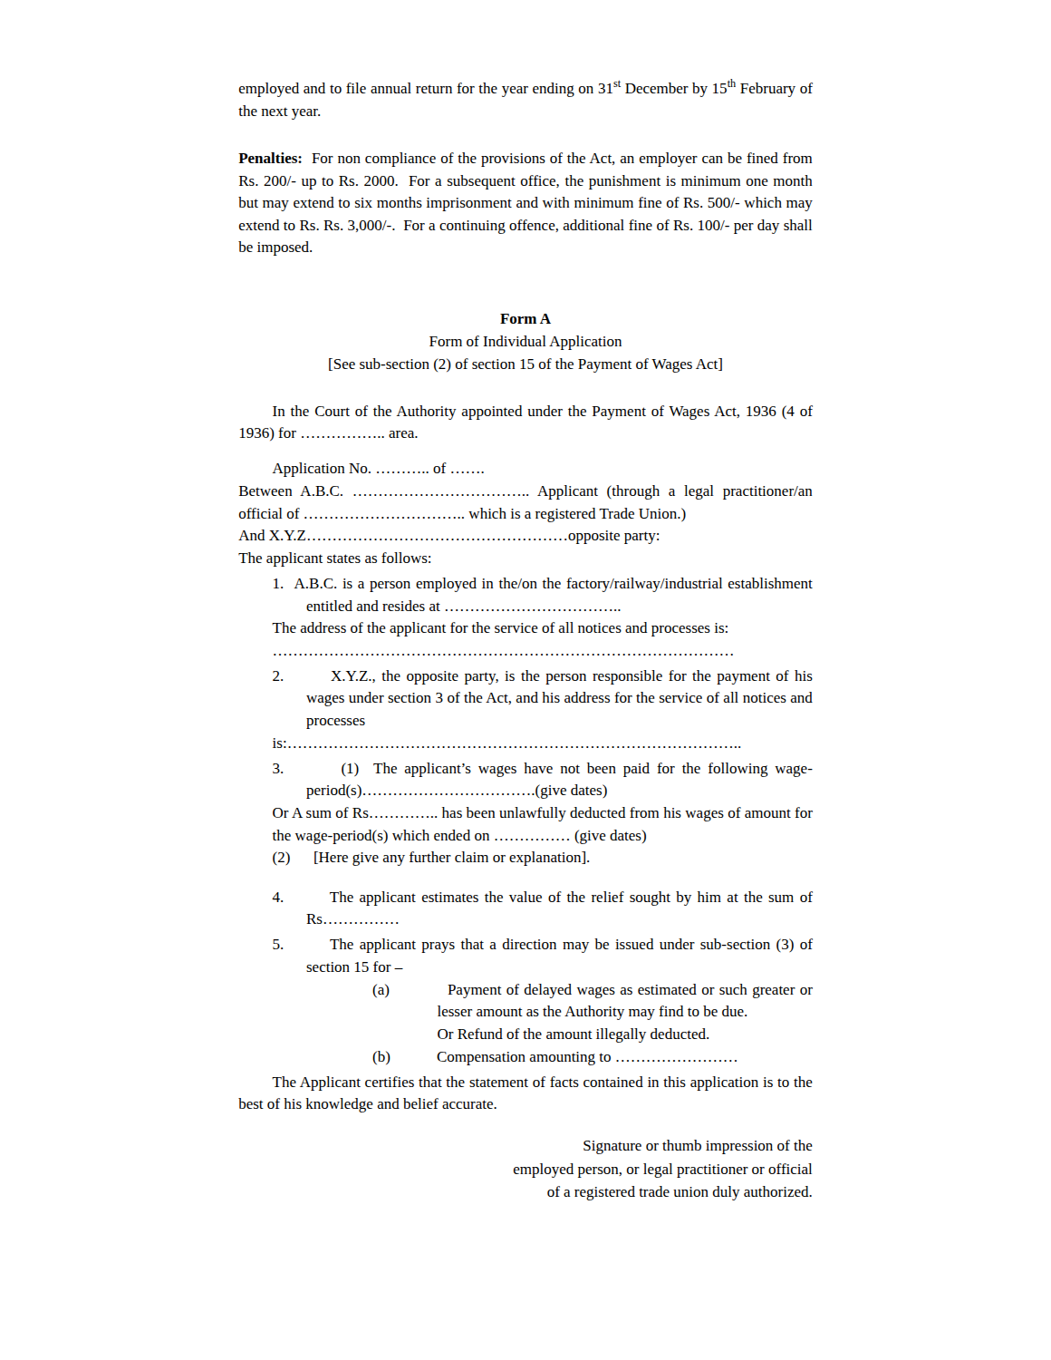employed and to file annual return for the year ending on 31st December by 15th February of the next year.
Penalties: For non compliance of the provisions of the Act, an employer can be fined from Rs. 200/- up to Rs. 2000. For a subsequent office, the punishment is minimum one month but may extend to six months imprisonment and with minimum fine of Rs. 500/- which may extend to Rs. Rs. 3,000/-. For a continuing offence, additional fine of Rs. 100/- per day shall be imposed.
Form A
Form of Individual Application
[See sub-section (2) of section 15 of the Payment of Wages Act]
In the Court of the Authority appointed under the Payment of Wages Act, 1936 (4 of 1936) for …………….. area.
Application No. ……….. of …….
Between A.B.C. …………………………….. Applicant (through a legal practitioner/an official of ………………………….. which is a registered Trade Union.)
And X.Y.Z……………………………………………opposite party:
The applicant states as follows:
1. A.B.C. is a person employed in the/on the factory/railway/industrial establishment entitled and resides at ……………………………..
The address of the applicant for the service of all notices and processes is:
………………………………………………………………………………
2. X.Y.Z., the opposite party, is the person responsible for the payment of his wages under section 3 of the Act, and his address for the service of all notices and processes
is:……………………………………………………………………………..
3. (1) The applicant’s wages have not been paid for the following wage-period(s)…………………………….(give dates)
Or A sum of Rs………….. has been unlawfully deducted from his wages of amount for the wage-period(s) which ended on …………… (give dates)
(2) [Here give any further claim or explanation].
4. The applicant estimates the value of the relief sought by him at the sum of Rs……………
5. The applicant prays that a direction may be issued under sub-section (3) of section 15 for –
(a) Payment of delayed wages as estimated or such greater or lesser amount as the Authority may find to be due.
Or Refund of the amount illegally deducted.
(b) Compensation amounting to ……………………
The Applicant certifies that the statement of facts contained in this application is to the best of his knowledge and belief accurate.
Signature or thumb impression of the
employed person, or legal practitioner or official
of a registered trade union duly authorized.